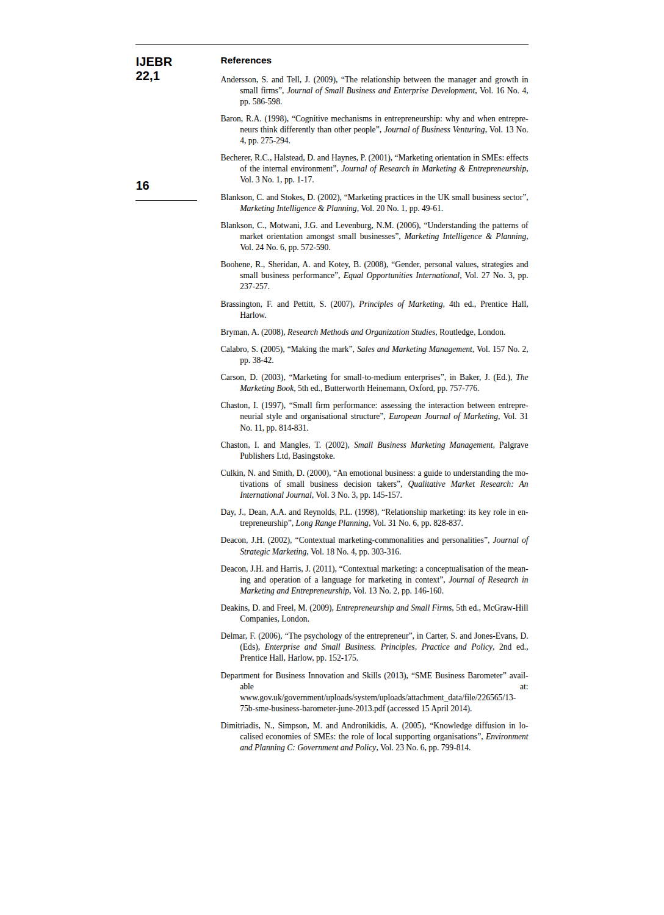IJEBR 22,1
References
Andersson, S. and Tell, J. (2009), “The relationship between the manager and growth in small firms”, Journal of Small Business and Enterprise Development, Vol. 16 No. 4, pp. 586-598.
Baron, R.A. (1998), “Cognitive mechanisms in entrepreneurship: why and when entrepreneurs think differently than other people”, Journal of Business Venturing, Vol. 13 No. 4, pp. 275-294.
Becherer, R.C., Halstead, D. and Haynes, P. (2001), “Marketing orientation in SMEs: effects of the internal environment”, Journal of Research in Marketing & Entrepreneurship, Vol. 3 No. 1, pp. 1-17.
Blankson, C. and Stokes, D. (2002), “Marketing practices in the UK small business sector”, Marketing Intelligence & Planning, Vol. 20 No. 1, pp. 49-61.
Blankson, C., Motwani, J.G. and Levenburg, N.M. (2006), “Understanding the patterns of market orientation amongst small businesses”, Marketing Intelligence & Planning, Vol. 24 No. 6, pp. 572-590.
Boohene, R., Sheridan, A. and Kotey, B. (2008), “Gender, personal values, strategies and small business performance”, Equal Opportunities International, Vol. 27 No. 3, pp. 237-257.
Brassington, F. and Pettitt, S. (2007), Principles of Marketing, 4th ed., Prentice Hall, Harlow.
Bryman, A. (2008), Research Methods and Organization Studies, Routledge, London.
Calabro, S. (2005), “Making the mark”, Sales and Marketing Management, Vol. 157 No. 2, pp. 38-42.
Carson, D. (2003), “Marketing for small-to-medium enterprises”, in Baker, J. (Ed.), The Marketing Book, 5th ed., Butterworth Heinemann, Oxford, pp. 757-776.
Chaston, I. (1997), “Small firm performance: assessing the interaction between entrepreneurial style and organisational structure”, European Journal of Marketing, Vol. 31 No. 11, pp. 814-831.
Chaston, I. and Mangles, T. (2002), Small Business Marketing Management, Palgrave Publishers Ltd, Basingstoke.
Culkin, N. and Smith, D. (2000), “An emotional business: a guide to understanding the motivations of small business decision takers”, Qualitative Market Research: An International Journal, Vol. 3 No. 3, pp. 145-157.
Day, J., Dean, A.A. and Reynolds, P.L. (1998), “Relationship marketing: its key role in entrepreneurship”, Long Range Planning, Vol. 31 No. 6, pp. 828-837.
Deacon, J.H. (2002), “Contextual marketing-commonalities and personalities”, Journal of Strategic Marketing, Vol. 18 No. 4, pp. 303-316.
Deacon, J.H. and Harris, J. (2011), “Contextual marketing: a conceptualisation of the meaning and operation of a language for marketing in context”, Journal of Research in Marketing and Entrepreneurship, Vol. 13 No. 2, pp. 146-160.
Deakins, D. and Freel, M. (2009), Entrepreneurship and Small Firms, 5th ed., McGraw-Hill Companies, London.
Delmar, F. (2006), “The psychology of the entrepreneur”, in Carter, S. and Jones-Evans, D. (Eds), Enterprise and Small Business. Principles, Practice and Policy, 2nd ed., Prentice Hall, Harlow, pp. 152-175.
Department for Business Innovation and Skills (2013), “SME Business Barometer” available at: www.gov.uk/government/uploads/system/uploads/attachment_data/file/226565/13-75b-sme-business-barometer-june-2013.pdf (accessed 15 April 2014).
Dimitriadis, N., Simpson, M. and Andronikidis, A. (2005), “Knowledge diffusion in localised economies of SMEs: the role of local supporting organisations”, Environment and Planning C: Government and Policy, Vol. 23 No. 6, pp. 799-814.
16